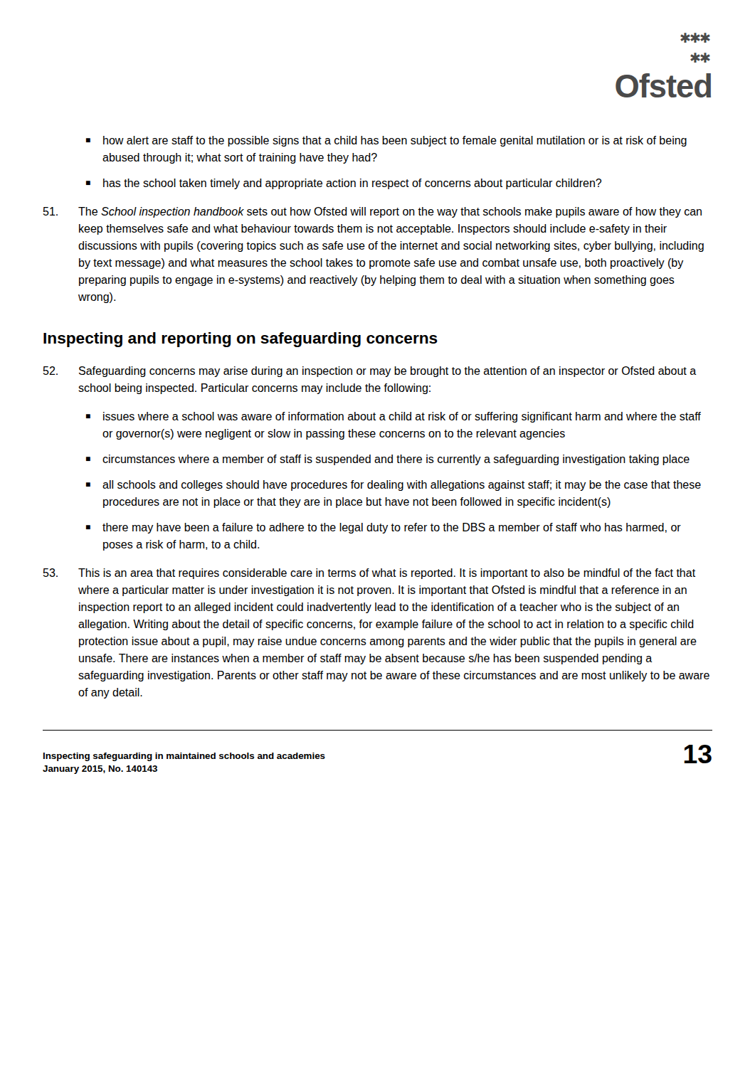✱✱✱
✱✱ Ofsted
how alert are staff to the possible signs that a child has been subject to female genital mutilation or is at risk of being abused through it; what sort of training have they had?
has the school taken timely and appropriate action in respect of concerns about particular children?
51.
The School inspection handbook sets out how Ofsted will report on the way that schools make pupils aware of how they can keep themselves safe and what behaviour towards them is not acceptable. Inspectors should include e-safety in their discussions with pupils (covering topics such as safe use of the internet and social networking sites, cyber bullying, including by text message) and what measures the school takes to promote safe use and combat unsafe use, both proactively (by preparing pupils to engage in e-systems) and reactively (by helping them to deal with a situation when something goes wrong).
Inspecting and reporting on safeguarding concerns
52.
Safeguarding concerns may arise during an inspection or may be brought to the attention of an inspector or Ofsted about a school being inspected. Particular concerns may include the following:
issues where a school was aware of information about a child at risk of or suffering significant harm and where the staff or governor(s) were negligent or slow in passing these concerns on to the relevant agencies
circumstances where a member of staff is suspended and there is currently a safeguarding investigation taking place
all schools and colleges should have procedures for dealing with allegations against staff; it may be the case that these procedures are not in place or that they are in place but have not been followed in specific incident(s)
there may have been a failure to adhere to the legal duty to refer to the DBS a member of staff who has harmed, or poses a risk of harm, to a child.
53.
This is an area that requires considerable care in terms of what is reported. It is important to also be mindful of the fact that where a particular matter is under investigation it is not proven. It is important that Ofsted is mindful that a reference in an inspection report to an alleged incident could inadvertently lead to the identification of a teacher who is the subject of an allegation. Writing about the detail of specific concerns, for example failure of the school to act in relation to a specific child protection issue about a pupil, may raise undue concerns among parents and the wider public that the pupils in general are unsafe. There are instances when a member of staff may be absent because s/he has been suspended pending a safeguarding investigation. Parents or other staff may not be aware of these circumstances and are most unlikely to be aware of any detail.
Inspecting safeguarding in maintained schools and academies
January 2015, No. 140143
13